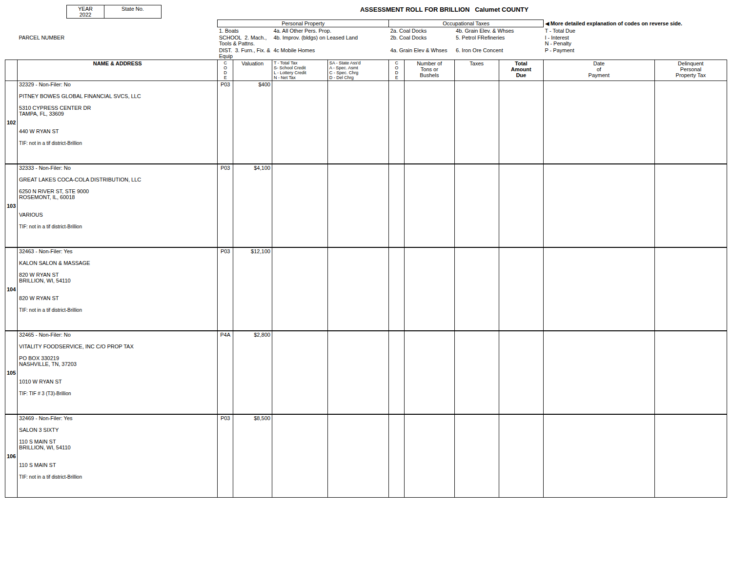| | YEAR 2022 | State No. | ASSESSMENT ROLL FOR BRILLION Calumet COUNTY |
| | Personal Property | Occupational Taxes | ◀ More detailed explanation of codes on reverse side. |
| | 1. Boats | 4a. All Other Pers. Prop. | 2a. Coal Docks | 4b. Grain Elev. & Whses | T - Total Due |
| | PARCEL NUMBER | SCHOOL 2. Mach., Tools & Pattns. | 4b. Improv. (bldgs) on Leased Land | 2b. Coal Docks | 5. Petrol FRefineries | I - Interest N - Penalty |
| | | DIST. 3. Furn., Fix. & Equip | 4c Mobile Homes | 4a. Grain Elev & Whses | 6. Iron Ore Concent | P - Payment |
| | NAME & ADDRESS | C O D E | Valuation | T - Total Tax S- School Credit L - Lottery Credit N - Net Tax | SA - State Ass'd A - Spec. Asmt C - Spec. Chrg D - Del Chrg | C O D E | Number of Tons or Bushels | Taxes | Total Amount Due | Date of Payment | Delinquent Personal Property Tax |
| 102 | 32329 - Non-Filer: No PITNEY BOWES GLOBAL FINANCIAL SVCS, LLC 5310 CYPRESS CENTER DR TAMPA, FL, 33609 440 W RYAN ST TIF: not in a tif district-Brillion | P03 | $400 | | | | | | | | |
| 103 | 32333 - Non-Filer: No GREAT LAKES COCA-COLA DISTRIBUTION, LLC 6250 N RIVER ST, STE 9000 ROSEMONT, IL, 60018 VARIOUS TIF: not in a tif district-Brillion | P03 | $4,100 | | | | | | | | |
| 104 | 32463 - Non-Filer: Yes KALON SALON & MASSAGE 820 W RYAN ST BRILLION, WI, 54110 820 W RYAN ST TIF: not in a tif district-Brillion | P03 | $12,100 | | | | | | | | |
| 105 | 32465 - Non-Filer: No VITALITY FOODSERVICE, INC C/O PROP TAX PO BOX 330219 NASHVILLE, TN, 37203 1010 W RYAN ST TIF: TIF # 3 (T3)-Brillion | P4A | $2,800 | | | | | | | | |
| 106 | 32469 - Non-Filer: Yes SALON 3 SIXTY 110 S MAIN ST BRILLION, WI, 54110 110 S MAIN ST TIF: not in a tif district-Brillion | P03 | $8,500 | | | | | | | | |
| Brillion 0658 |